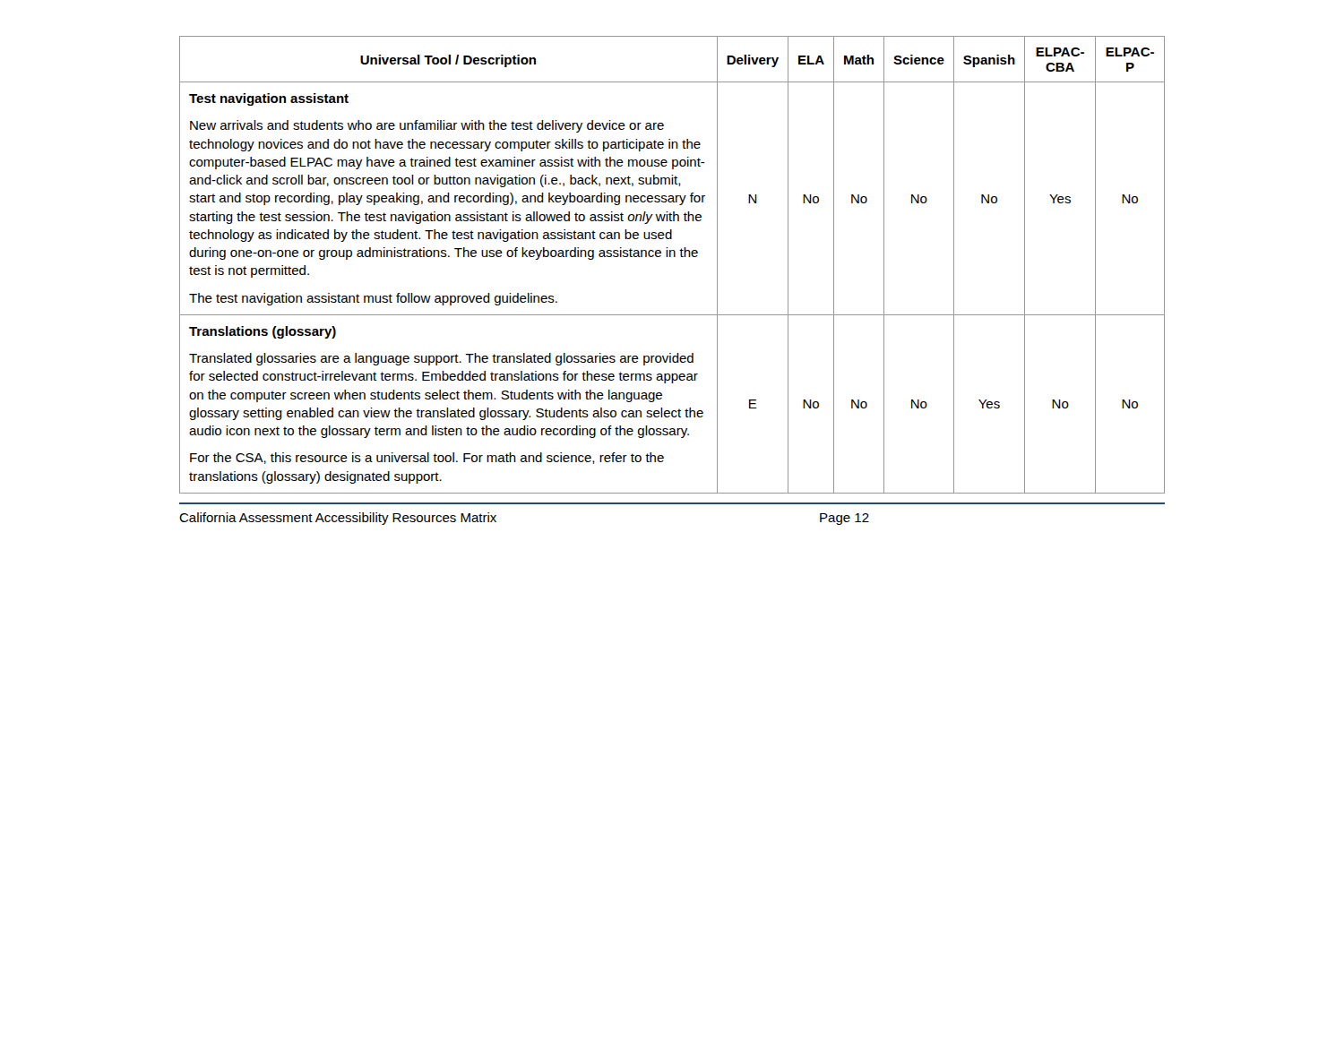| Universal Tool / Description | Delivery | ELA | Math | Science | Spanish | ELPAC-CBA | ELPAC-P |
| --- | --- | --- | --- | --- | --- | --- | --- |
| Test navigation assistant New arrivals and students who are unfamiliar with the test delivery device or are technology novices and do not have the necessary computer skills to participate in the computer-based ELPAC may have a trained test examiner assist with the mouse point-and-click and scroll bar, onscreen tool or button navigation (i.e., back, next, submit, start and stop recording, play speaking, and recording), and keyboarding necessary for starting the test session. The test navigation assistant is allowed to assist only with the technology as indicated by the student. The test navigation assistant can be used during one-on-one or group administrations. The use of keyboarding assistance in the test is not permitted. The test navigation assistant must follow approved guidelines. | N | No | No | No | No | Yes | No |
| Translations (glossary) Translated glossaries are a language support. The translated glossaries are provided for selected construct-irrelevant terms. Embedded translations for these terms appear on the computer screen when students select them. Students with the language glossary setting enabled can view the translated glossary. Students also can select the audio icon next to the glossary term and listen to the audio recording of the glossary. For the CSA, this resource is a universal tool. For math and science, refer to the translations (glossary) designated support. | E | No | No | No | Yes | No | No |
California Assessment Accessibility Resources Matrix Page 12